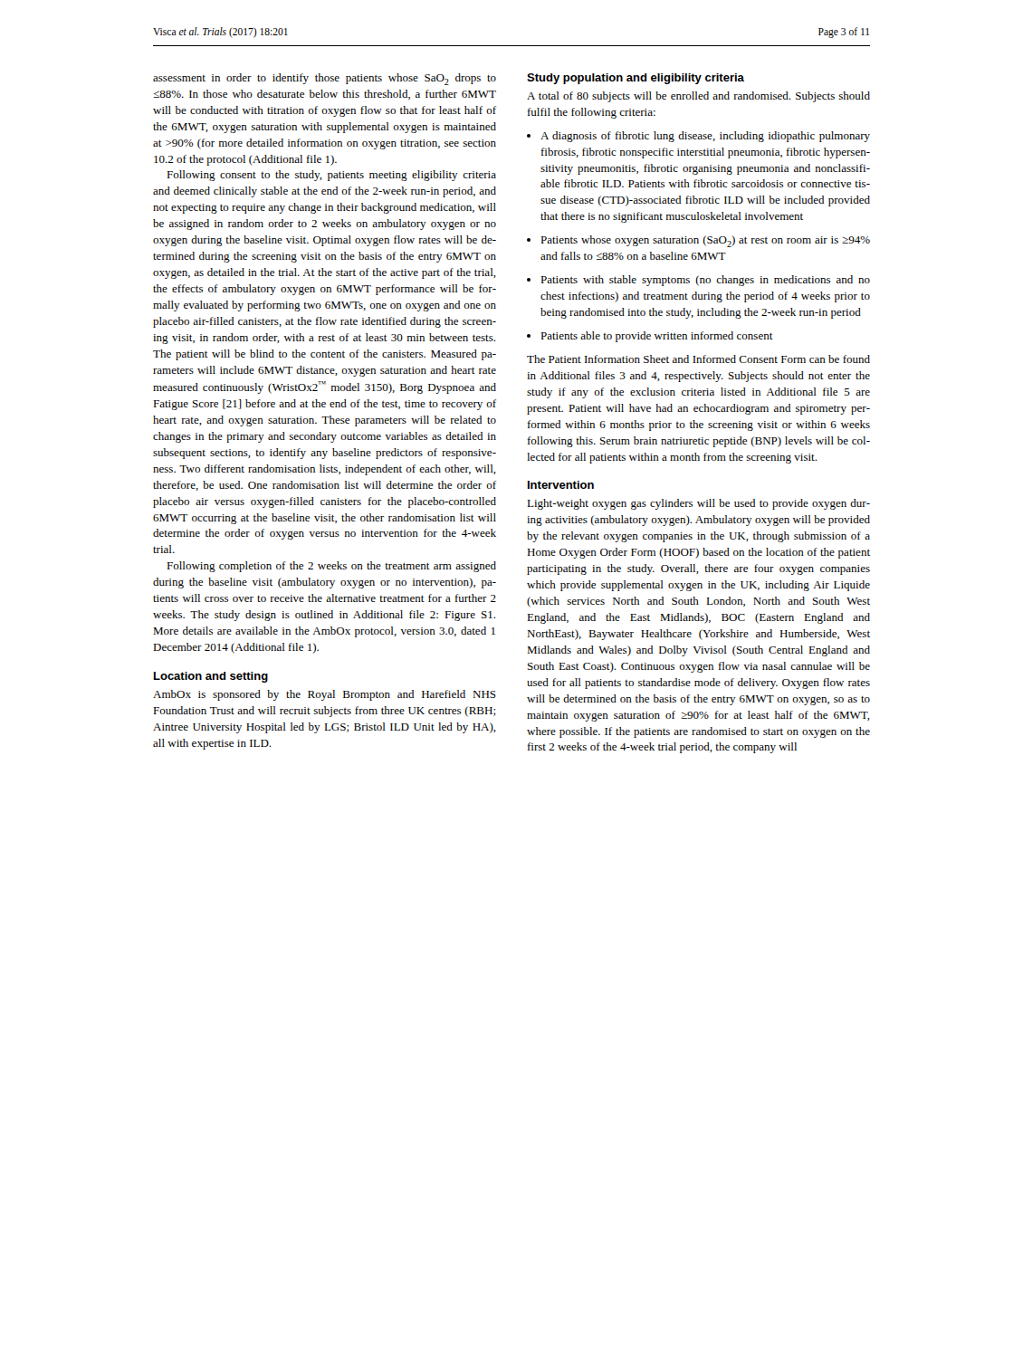Visca et al. Trials (2017) 18:201 Page 3 of 11
assessment in order to identify those patients whose SaO2 drops to ≤88%. In those who desaturate below this threshold, a further 6MWT will be conducted with titration of oxygen flow so that for least half of the 6MWT, oxygen saturation with supplemental oxygen is maintained at >90% (for more detailed information on oxygen titration, see section 10.2 of the protocol (Additional file 1).
Following consent to the study, patients meeting eligibility criteria and deemed clinically stable at the end of the 2-week run-in period, and not expecting to require any change in their background medication, will be assigned in random order to 2 weeks on ambulatory oxygen or no oxygen during the baseline visit. Optimal oxygen flow rates will be determined during the screening visit on the basis of the entry 6MWT on oxygen, as detailed in the trial. At the start of the active part of the trial, the effects of ambulatory oxygen on 6MWT performance will be formally evaluated by performing two 6MWTs, one on oxygen and one on placebo air-filled canisters, at the flow rate identified during the screening visit, in random order, with a rest of at least 30 min between tests. The patient will be blind to the content of the canisters. Measured parameters will include 6MWT distance, oxygen saturation and heart rate measured continuously (WristOx2™ model 3150), Borg Dyspnoea and Fatigue Score [21] before and at the end of the test, time to recovery of heart rate, and oxygen saturation. These parameters will be related to changes in the primary and secondary outcome variables as detailed in subsequent sections, to identify any baseline predictors of responsiveness. Two different randomisation lists, independent of each other, will, therefore, be used. One randomisation list will determine the order of placebo air versus oxygen-filled canisters for the placebo-controlled 6MWT occurring at the baseline visit, the other randomisation list will determine the order of oxygen versus no intervention for the 4-week trial.
Following completion of the 2 weeks on the treatment arm assigned during the baseline visit (ambulatory oxygen or no intervention), patients will cross over to receive the alternative treatment for a further 2 weeks. The study design is outlined in Additional file 2: Figure S1. More details are available in the AmbOx protocol, version 3.0, dated 1 December 2014 (Additional file 1).
Location and setting
AmbOx is sponsored by the Royal Brompton and Harefield NHS Foundation Trust and will recruit subjects from three UK centres (RBH; Aintree University Hospital led by LGS; Bristol ILD Unit led by HA), all with expertise in ILD.
Study population and eligibility criteria
A total of 80 subjects will be enrolled and randomised. Subjects should fulfil the following criteria:
A diagnosis of fibrotic lung disease, including idiopathic pulmonary fibrosis, fibrotic nonspecific interstitial pneumonia, fibrotic hypersensitivity pneumonitis, fibrotic organising pneumonia and nonclassifiable fibrotic ILD. Patients with fibrotic sarcoidosis or connective tissue disease (CTD)-associated fibrotic ILD will be included provided that there is no significant musculoskeletal involvement
Patients whose oxygen saturation (SaO2) at rest on room air is ≥94% and falls to ≤88% on a baseline 6MWT
Patients with stable symptoms (no changes in medications and no chest infections) and treatment during the period of 4 weeks prior to being randomised into the study, including the 2-week run-in period
Patients able to provide written informed consent
The Patient Information Sheet and Informed Consent Form can be found in Additional files 3 and 4, respectively. Subjects should not enter the study if any of the exclusion criteria listed in Additional file 5 are present. Patient will have had an echocardiogram and spirometry performed within 6 months prior to the screening visit or within 6 weeks following this. Serum brain natriuretic peptide (BNP) levels will be collected for all patients within a month from the screening visit.
Intervention
Light-weight oxygen gas cylinders will be used to provide oxygen during activities (ambulatory oxygen). Ambulatory oxygen will be provided by the relevant oxygen companies in the UK, through submission of a Home Oxygen Order Form (HOOF) based on the location of the patient participating in the study. Overall, there are four oxygen companies which provide supplemental oxygen in the UK, including Air Liquide (which services North and South London, North and South West England, and the East Midlands), BOC (Eastern England and NorthEast), Baywater Healthcare (Yorkshire and Humberside, West Midlands and Wales) and Dolby Vivisol (South Central England and South East Coast). Continuous oxygen flow via nasal cannulae will be used for all patients to standardise mode of delivery. Oxygen flow rates will be determined on the basis of the entry 6MWT on oxygen, so as to maintain oxygen saturation of ≥90% for at least half of the 6MWT, where possible. If the patients are randomised to start on oxygen on the first 2 weeks of the 4-week trial period, the company will